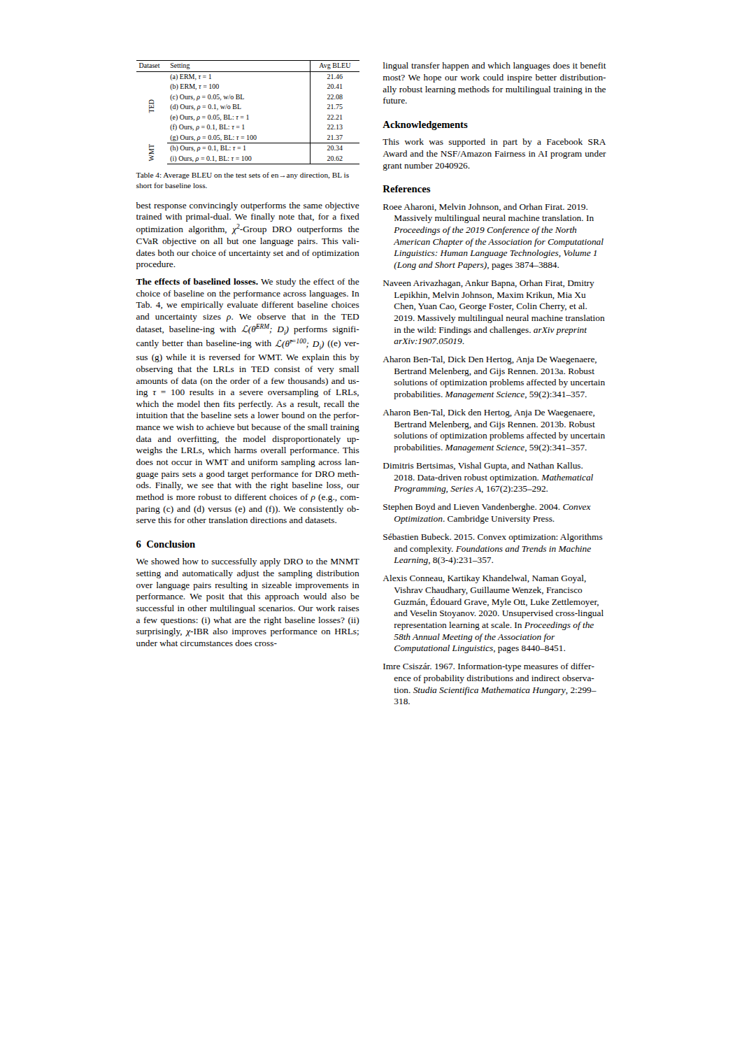| Dataset | Setting | Avg BLEU |
| --- | --- | --- |
| TED | (a) ERM, τ = 1 | 21.46 |
| (b) ERM, τ = 100 | 20.41 |
| (c) Ours, ρ = 0.05, w/o BL | 22.08 |
| (d) Ours, ρ = 0.1, w/o BL | 21.75 |
| (e) Ours, ρ = 0.05, BL: τ = 1 | 22.21 |
| (f) Ours, ρ = 0.1, BL: τ = 1 | 22.13 |
| (g) Ours, ρ = 0.05, BL: τ = 100 | 21.37 |
| WMT | (h) Ours, ρ = 0.1, BL: τ = 1 | 20.34 |
| (i) Ours, ρ = 0.1, BL: τ = 100 | 20.62 |
Table 4: Average BLEU on the test sets of en→any direction, BL is short for baseline loss.
best response convincingly outperforms the same objective trained with primal-dual. We finally note that, for a fixed optimization algorithm, χ2-Group DRO outperforms the CVaR objective on all but one language pairs. This validates both our choice of uncertainty set and of optimization procedure.
The effects of baselined losses. We study the effect of the choice of baseline on the performance across languages. In Tab. 4, we empirically evaluate different baseline choices and uncertainty sizes ρ. We observe that in the TED dataset, baseline-ing with ℒ(θ̂ERM; Di) performs significantly better than baseline-ing with ℒ(θ̂τ=100; Di) ((e) versus (g) while it is reversed for WMT. We explain this by observing that the LRLs in TED consist of very small amounts of data (on the order of a few thousands) and using τ = 100 results in a severe oversampling of LRLs, which the model then fits perfectly. As a result, recall the intuition that the baseline sets a lower bound on the performance we wish to achieve but because of the small training data and overfitting, the model disproportionately up-weighs the LRLs, which harms overall performance. This does not occur in WMT and uniform sampling across language pairs sets a good target performance for DRO methods. Finally, we see that with the right baseline loss, our method is more robust to different choices of ρ (e.g., comparing (c) and (d) versus (e) and (f)). We consistently observe this for other translation directions and datasets.
6 Conclusion
We showed how to successfully apply DRO to the MNMT setting and automatically adjust the sampling distribution over language pairs resulting in sizeable improvements in performance. We posit that this approach would also be successful in other multilingual scenarios. Our work raises a few questions: (i) what are the right baseline losses? (ii) surprisingly, χ-IBR also improves performance on HRLs; under what circumstances does cross-
lingual transfer happen and which languages does it benefit most? We hope our work could inspire better distributionally robust learning methods for multilingual training in the future.
Acknowledgements
This work was supported in part by a Facebook SRA Award and the NSF/Amazon Fairness in AI program under grant number 2040926.
References
Roee Aharoni, Melvin Johnson, and Orhan Firat. 2019. Massively multilingual neural machine translation. In Proceedings of the 2019 Conference of the North American Chapter of the Association for Computational Linguistics: Human Language Technologies, Volume 1 (Long and Short Papers), pages 3874–3884.
Naveen Arivazhagan, Ankur Bapna, Orhan Firat, Dmitry Lepikhin, Melvin Johnson, Maxim Krikun, Mia Xu Chen, Yuan Cao, George Foster, Colin Cherry, et al. 2019. Massively multilingual neural machine translation in the wild: Findings and challenges. arXiv preprint arXiv:1907.05019.
Aharon Ben-Tal, Dick Den Hertog, Anja De Waegenaere, Bertrand Melenberg, and Gijs Rennen. 2013a. Robust solutions of optimization problems affected by uncertain probabilities. Management Science, 59(2):341–357.
Aharon Ben-Tal, Dick den Hertog, Anja De Waegenaere, Bertrand Melenberg, and Gijs Rennen. 2013b. Robust solutions of optimization problems affected by uncertain probabilities. Management Science, 59(2):341–357.
Dimitris Bertsimas, Vishal Gupta, and Nathan Kallus. 2018. Data-driven robust optimization. Mathematical Programming, Series A, 167(2):235–292.
Stephen Boyd and Lieven Vandenberghe. 2004. Convex Optimization. Cambridge University Press.
Sébastien Bubeck. 2015. Convex optimization: Algorithms and complexity. Foundations and Trends in Machine Learning, 8(3-4):231–357.
Alexis Conneau, Kartikay Khandelwal, Naman Goyal, Vishrav Chaudhary, Guillaume Wenzek, Francisco Guzmán, Édouard Grave, Myle Ott, Luke Zettlemoyer, and Veselin Stoyanov. 2020. Unsupervised cross-lingual representation learning at scale. In Proceedings of the 58th Annual Meeting of the Association for Computational Linguistics, pages 8440–8451.
Imre Csiszár. 1967. Information-type measures of difference of probability distributions and indirect observation. Studia Scientifica Mathematica Hungary, 2:299–318.